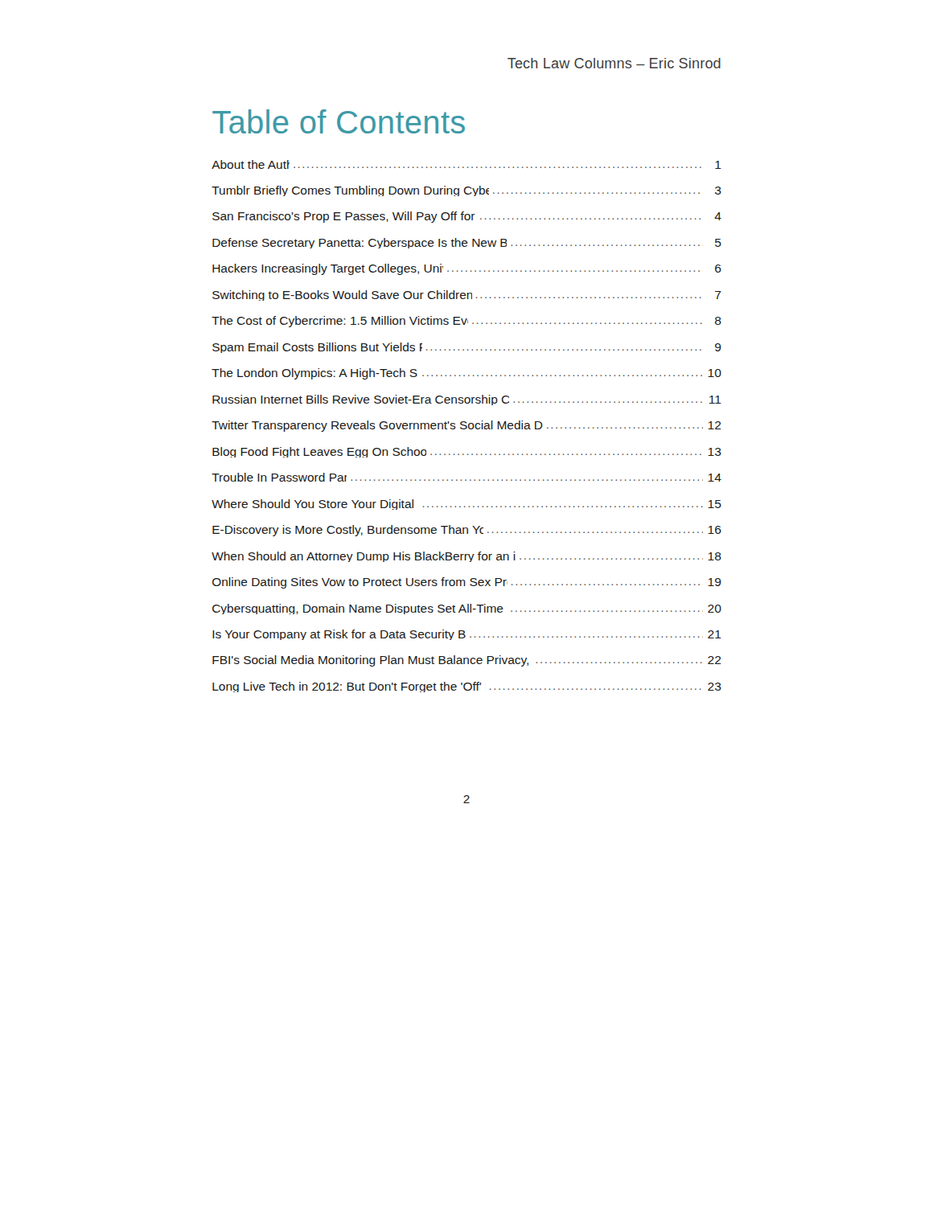Tech Law Columns – Eric Sinrod
Table of Contents
About the Author........................................................................................................... 1
Tumblr Briefly Comes Tumbling Down During Cyberattack..................................................... 3
San Francisco's Prop E Passes, Will Pay Off for Startups.......................................................... 4
Defense Secretary Panetta: Cyberspace Is the New Battlefield................................................. 5
Hackers Increasingly Target Colleges, Universities................................................................... 6
Switching to E-Books Would Save Our Children's Backs........................................................... 7
The Cost of Cybercrime: 1.5 Million Victims Every Day........................................................... 8
Spam Email Costs Billions But Yields Far Less.......................................................................... 9
The London Olympics: A High-Tech Success......................................................................... 10
Russian Internet Bills Revive Soviet-Era Censorship Concerns................................................ 11
Twitter Transparency Reveals Government's Social Media Demands....................................... 12
Blog Food Fight Leaves Egg On School's Face........................................................................ 13
Trouble In Password Paradise............................................................................................... 14
Where Should You Store Your Digital Music?......................................................................... 15
E-Discovery is More Costly, Burdensome Than You Think....................................................... 16
When Should an Attorney Dump His BlackBerry for an iPhone?.............................................. 18
Online Dating Sites Vow to Protect Users from Sex Predators................................................ 19
Cybersquatting, Domain Name Disputes Set All-Time Record................................................ 20
Is Your Company at Risk for a Data Security Breach?........................................................... 21
FBI's Social Media Monitoring Plan Must Balance Privacy, Security.......................................... 22
Long Live Tech in 2012: But Don't Forget the 'Off' Button..................................................... 23
2